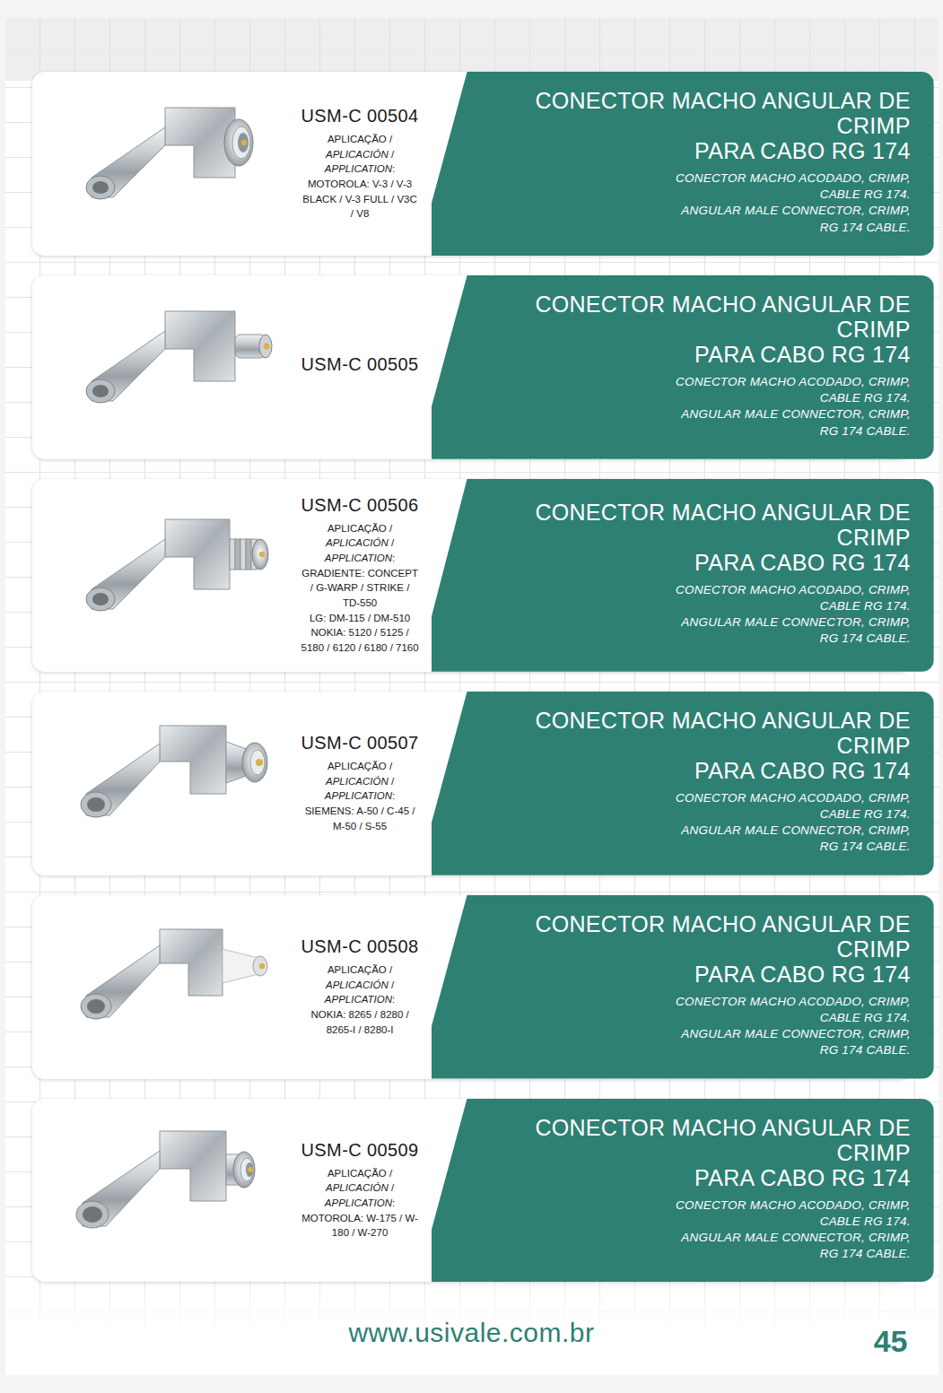USM-C 00504
APLICAÇÃO / APLICACIÓN / APPLICATION:
MOTOROLA: V-3 / V-3 BLACK / V-3 FULL / V3C / V8
Conector macho angular de crimp
para cabo RG 174
Conector macho acodado, crimp, cable RG 174. Angular male connector, crimp, RG 174 cable.
USM-C 00505
Conector macho angular de crimp
para cabo RG 174
Conector macho acodado, crimp, cable RG 174. Angular male connector, crimp, RG 174 cable.
USM-C 00506
APLICAÇÃO / APLICACIÓN / APPLICATION:
GRADIENTE: CONCEPT / G-WARP / STRIKE / TD-550
LG: DM-115 / DM-510
NOKIA: 5120 / 5125 / 5180 / 6120 / 6180 / 7160
Conector macho angular de crimp
para cabo RG 174
Conector macho acodado, crimp, cable RG 174. Angular male connector, crimp, RG 174 cable.
USM-C 00507
APLICAÇÃO / APLICACIÓN / APPLICATION:
SIEMENS: A-50 / C-45 / M-50 / S-55
Conector macho angular de crimp
para cabo RG 174
Conector macho acodado, crimp, cable RG 174. Angular male connector, crimp, RG 174 cable.
USM-C 00508
APLICAÇÃO / APLICACIÓN / APPLICATION:
NOKIA: 8265 / 8280 / 8265-I / 8280-I
Conector macho angular de crimp
para cabo RG 174
Conector macho acodado, crimp, cable RG 174. Angular male connector, crimp, RG 174 cable.
USM-C 00509
APLICAÇÃO / APLICACIÓN / APPLICATION:
MOTOROLA: W-175 / W-180 / W-270
Conector macho angular de crimp
para cabo RG 174
Conector macho acodado, crimp, cable RG 174. Angular male connector, crimp, RG 174 cable.
www.usivale.com.br
45